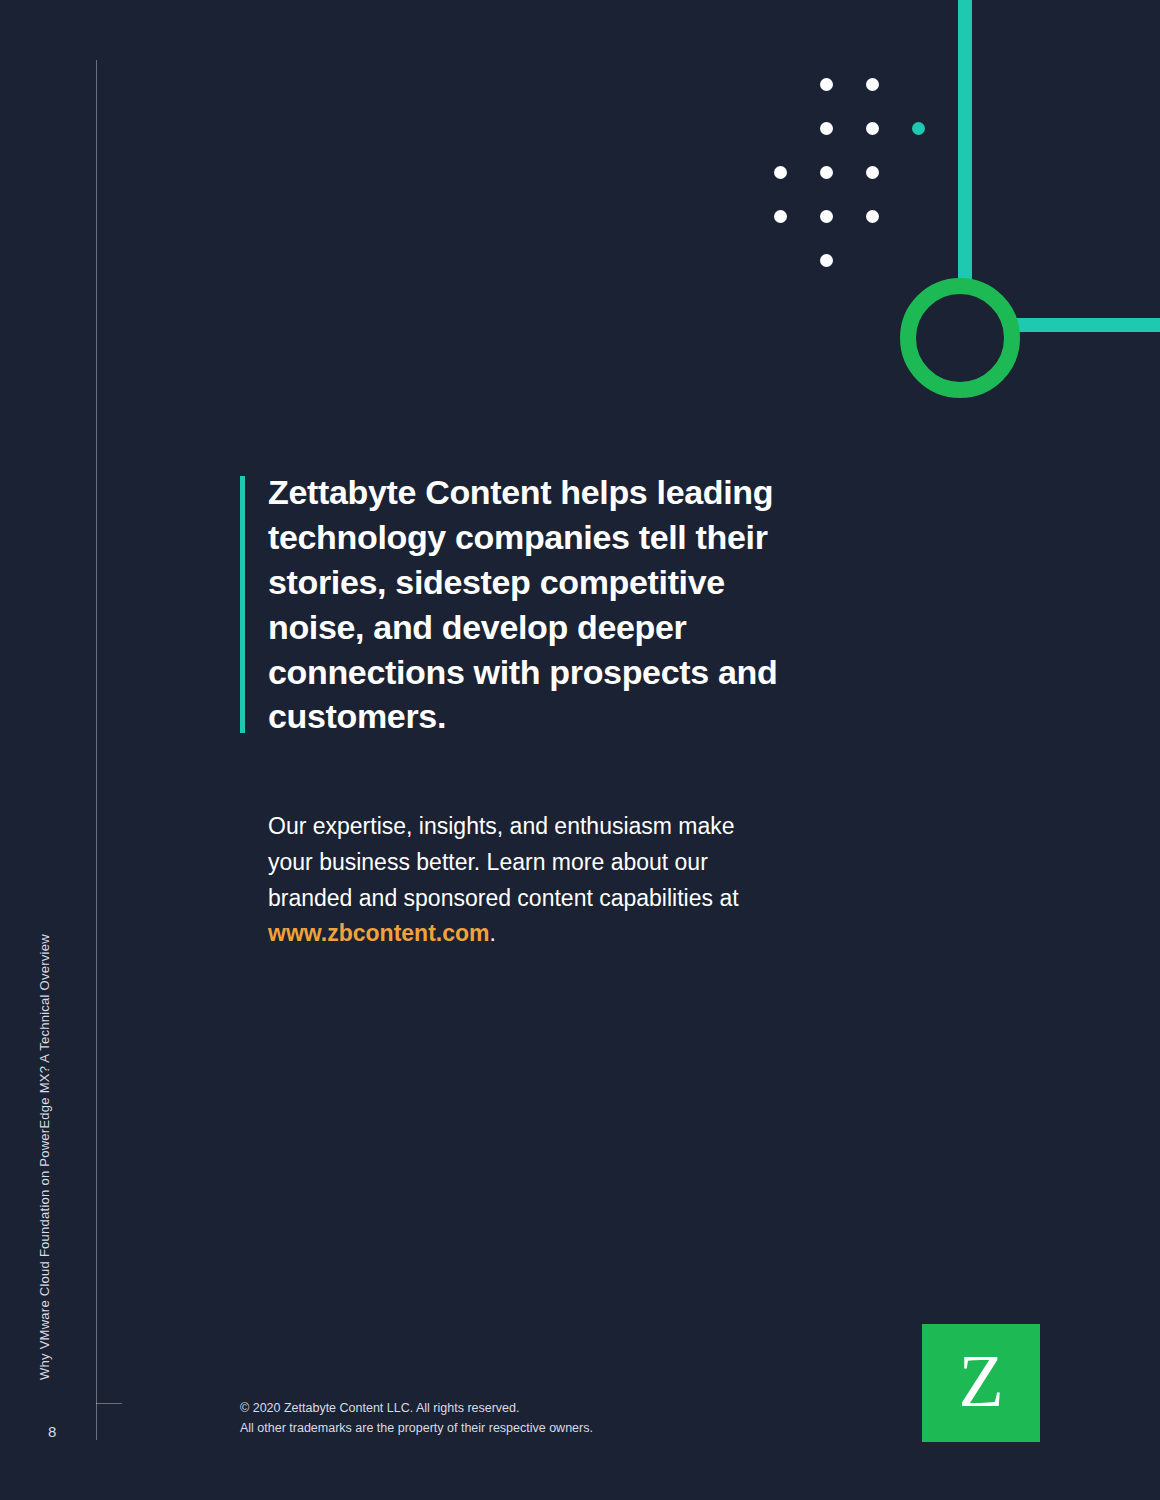Why VMware Cloud Foundation on PowerEdge MX? A Technical Overview
8
Zettabyte Content helps leading technology companies tell their stories, sidestep competitive noise, and develop deeper connections with prospects and customers.
Our expertise, insights, and enthusiasm make your business better. Learn more about our branded and sponsored content capabilities at www.zbcontent.com.
© 2020 Zettabyte Content LLC. All rights reserved.
All other trademarks are the property of their respective owners.
Z